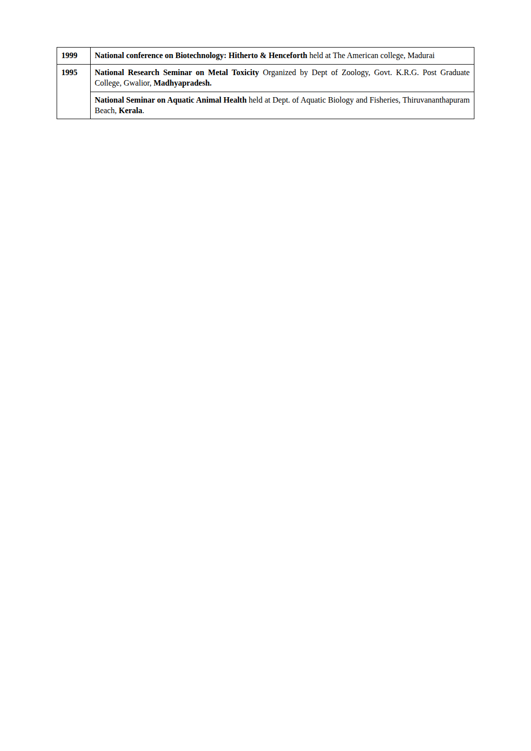| 1999 | National conference on Biotechnology: Hitherto & Henceforth held at The American college, Madurai |
| 1995 | National Research Seminar on Metal Toxicity Organized by Dept of Zoology, Govt. K.R.G. Post Graduate College, Gwalior, Madhyapradesh. |
| National Seminar on Aquatic Animal Health held at Dept. of Aquatic Biology and Fisheries, Thiruvananthapuram Beach, Kerala . |